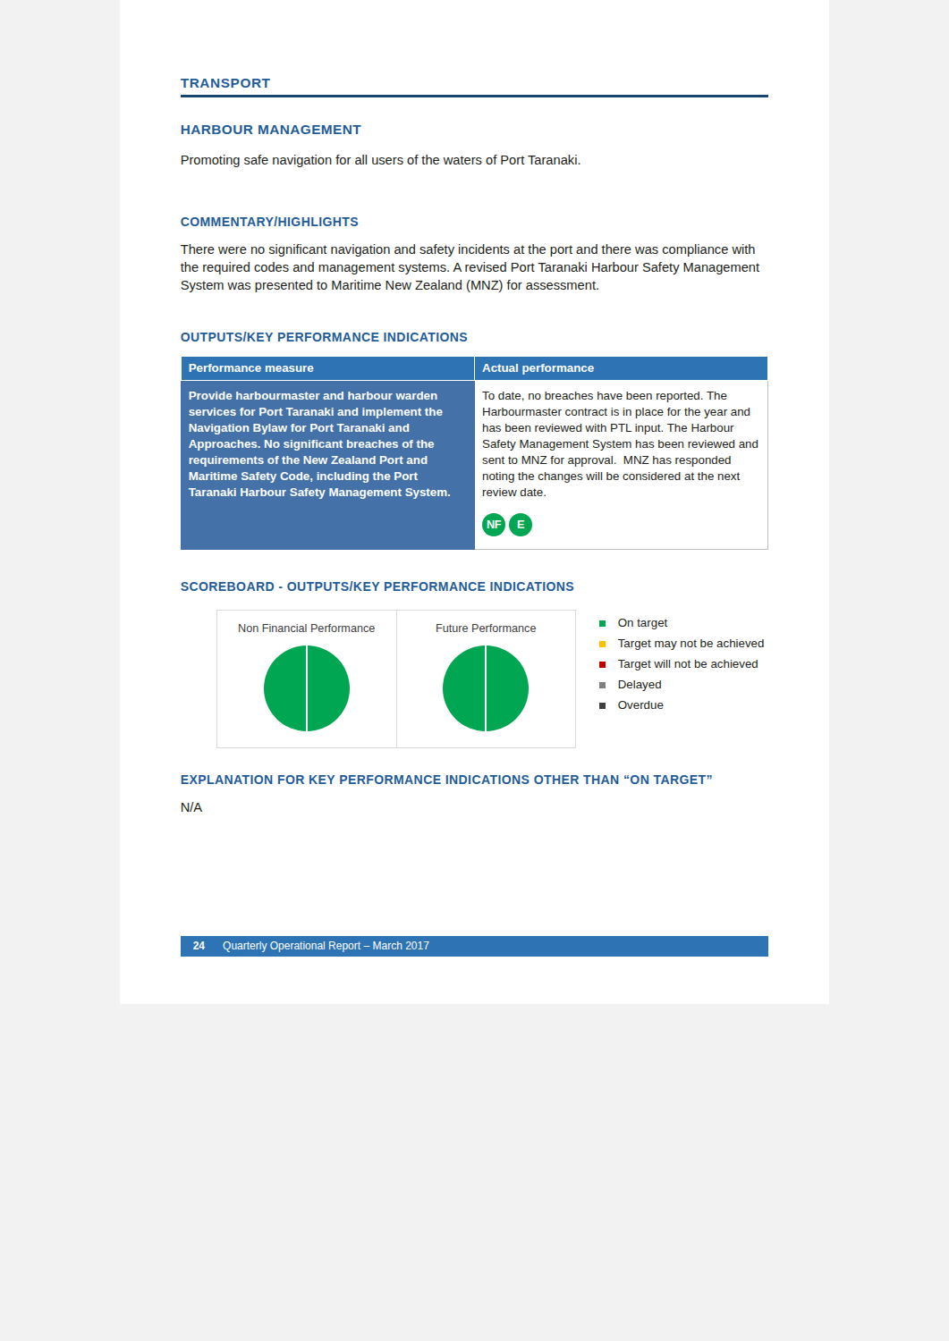TRANSPORT
Harbour Management
Promoting safe navigation for all users of the waters of Port Taranaki.
Commentary/Highlights
There were no significant navigation and safety incidents at the port and there was compliance with the required codes and management systems. A revised Port Taranaki Harbour Safety Management System was presented to Maritime New Zealand (MNZ) for assessment.
Outputs/Key Performance Indications
| Performance measure | Actual performance |
| --- | --- |
| Provide harbourmaster and harbour warden services for Port Taranaki and implement the Navigation Bylaw for Port Taranaki and Approaches. No significant breaches of the requirements of the New Zealand Port and Maritime Safety Code, including the Port Taranaki Harbour Safety Management System. | To date, no breaches have been reported. The Harbourmaster contract is in place for the year and has been reviewed with PTL input. The Harbour Safety Management System has been reviewed and sent to MNZ for approval. MNZ has responded noting the changes will be considered at the next review date. NF E |
Scoreboard - Outputs/Key Performance Indications
Non Financial Performance
Future Performance
On target
Target may not be achieved
Target will not be achieved
Delayed
Overdue
Explanation for Key Performance Indications other than “On Target”
N/A
24
Quarterly Operational Report – March 2017